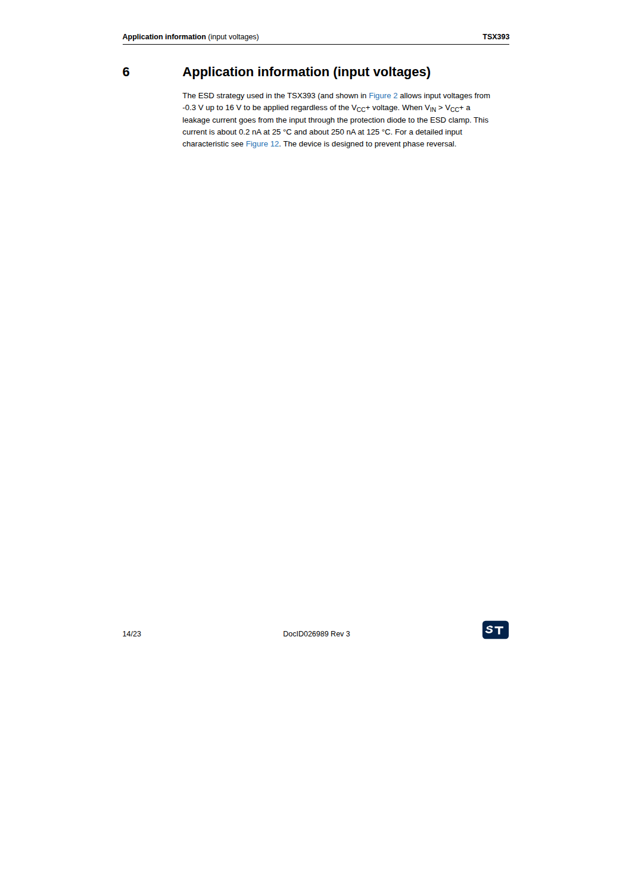Application information (input voltages)
TSX393
6
Application information (input voltages)
The ESD strategy used in the TSX393 (and shown in Figure 2 allows input voltages from -0.3 V up to 16 V to be applied regardless of the VCC+ voltage. When VIN > VCC+ a leakage current goes from the input through the protection diode to the ESD clamp. This current is about 0.2 nA at 25 °C and about 250 nA at 125 °C. For a detailed input characteristic see Figure 12. The device is designed to prevent phase reversal.
14/23
DocID026989 Rev 3